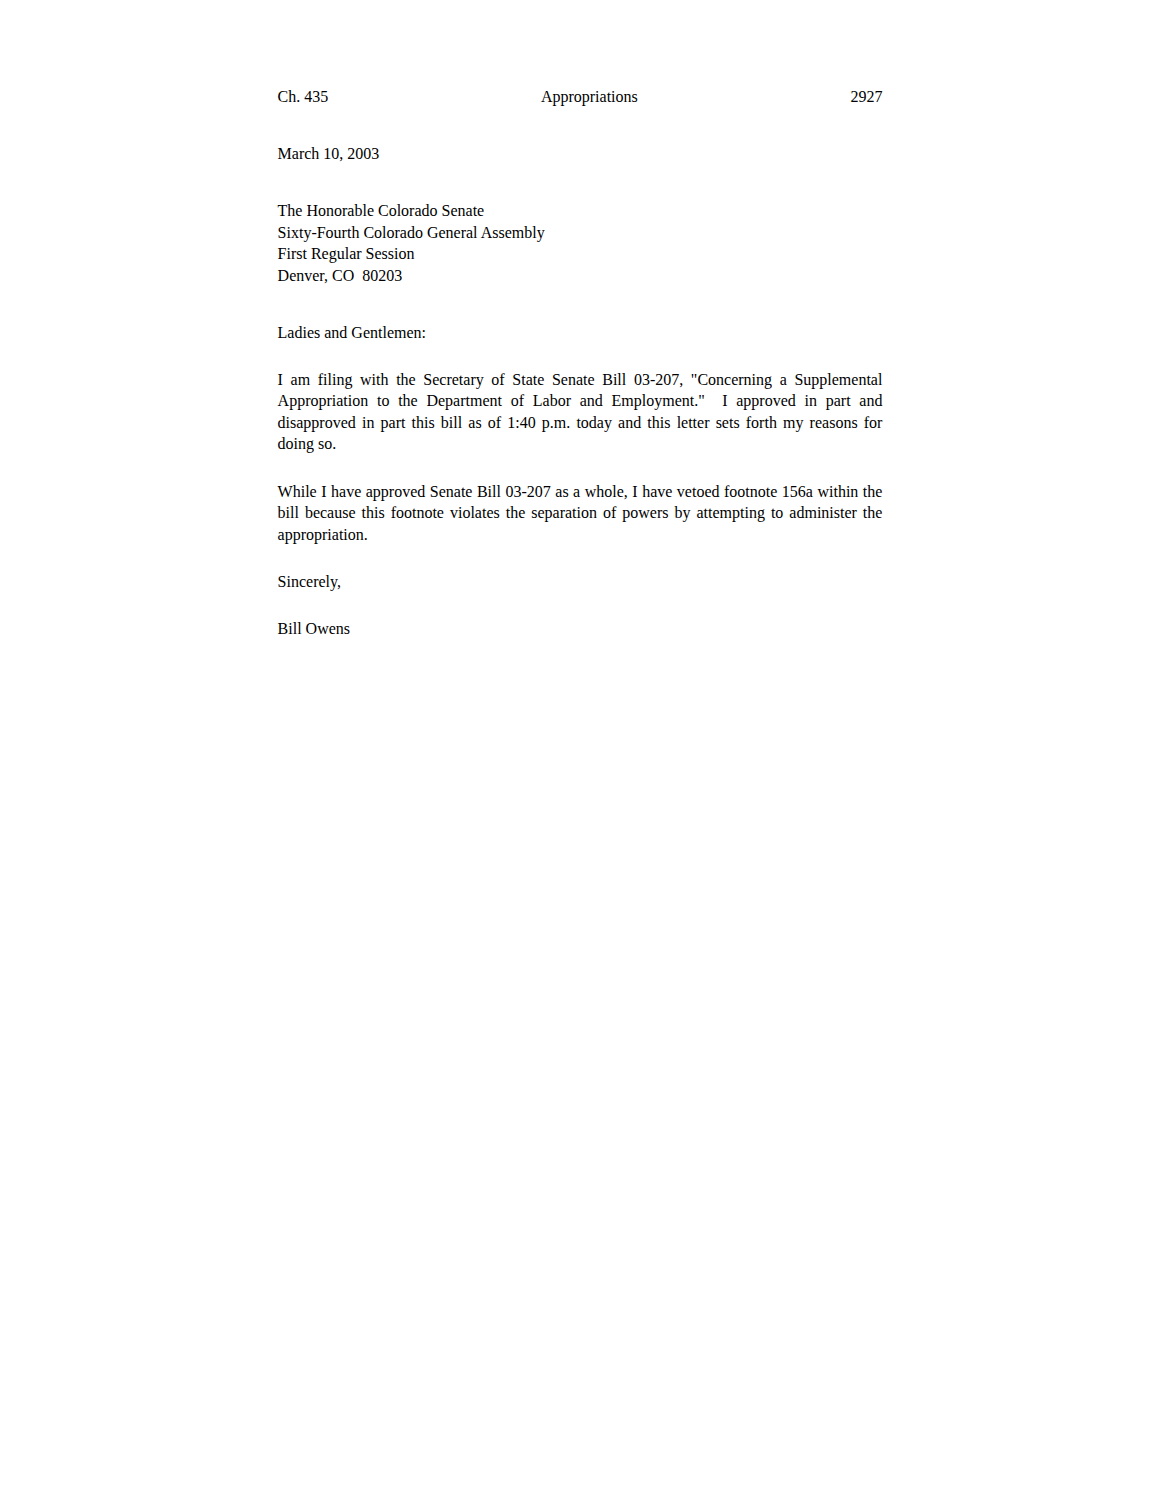Ch. 435 Appropriations 2927
March 10, 2003
The Honorable Colorado Senate
Sixty-Fourth Colorado General Assembly
First Regular Session
Denver, CO 80203
Ladies and Gentlemen:
I am filing with the Secretary of State Senate Bill 03-207, "Concerning a Supplemental Appropriation to the Department of Labor and Employment." I approved in part and disapproved in part this bill as of 1:40 p.m. today and this letter sets forth my reasons for doing so.
While I have approved Senate Bill 03-207 as a whole, I have vetoed footnote 156a within the bill because this footnote violates the separation of powers by attempting to administer the appropriation.
Sincerely,
Bill Owens